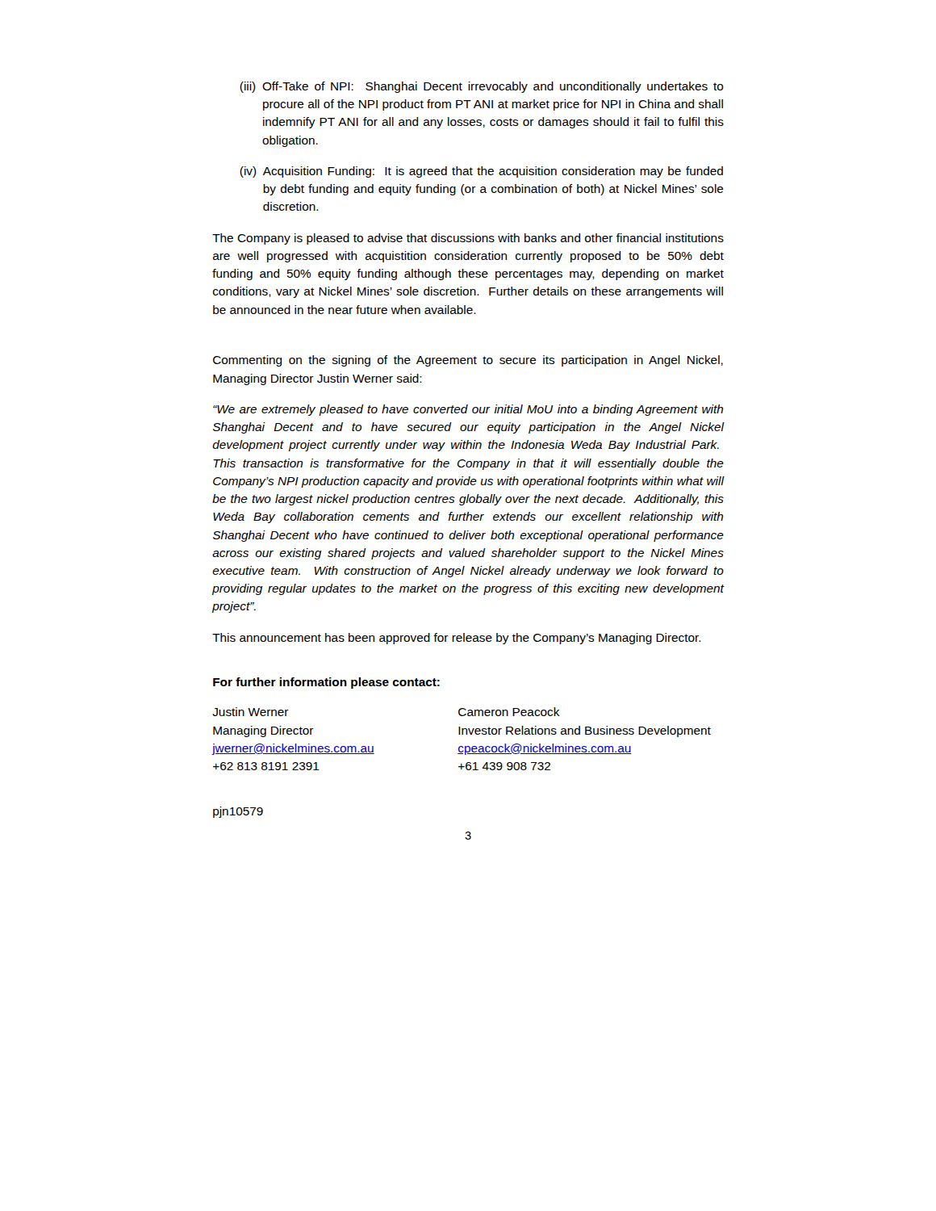(iii)
Off-Take of NPI: Shanghai Decent irrevocably and unconditionally undertakes to procure all of the NPI product from PT ANI at market price for NPI in China and shall indemnify PT ANI for all and any losses, costs or damages should it fail to fulfil this obligation.
(iv)
Acquisition Funding: It is agreed that the acquisition consideration may be funded by debt funding and equity funding (or a combination of both) at Nickel Mines’ sole discretion.
The Company is pleased to advise that discussions with banks and other financial institutions are well progressed with acquistition consideration currently proposed to be 50% debt funding and 50% equity funding although these percentages may, depending on market conditions, vary at Nickel Mines’ sole discretion. Further details on these arrangements will be announced in the near future when available.
Commenting on the signing of the Agreement to secure its participation in Angel Nickel, Managing Director Justin Werner said:
“We are extremely pleased to have converted our initial MoU into a binding Agreement with Shanghai Decent and to have secured our equity participation in the Angel Nickel development project currently under way within the Indonesia Weda Bay Industrial Park. This transaction is transformative for the Company in that it will essentially double the Company’s NPI production capacity and provide us with operational footprints within what will be the two largest nickel production centres globally over the next decade. Additionally, this Weda Bay collaboration cements and further extends our excellent relationship with Shanghai Decent who have continued to deliver both exceptional operational performance across our existing shared projects and valued shareholder support to the Nickel Mines executive team. With construction of Angel Nickel already underway we look forward to providing regular updates to the market on the progress of this exciting new development project”.
This announcement has been approved for release by the Company’s Managing Director.
For further information please contact:
| Justin Werner | Cameron Peacock |
| Managing Director | Investor Relations and Business Development |
| jwerner@nickelmines.com.au | cpeacock@nickelmines.com.au |
| +62 813 8191 2391 | +61 439 908 732 |
pjn10579
3